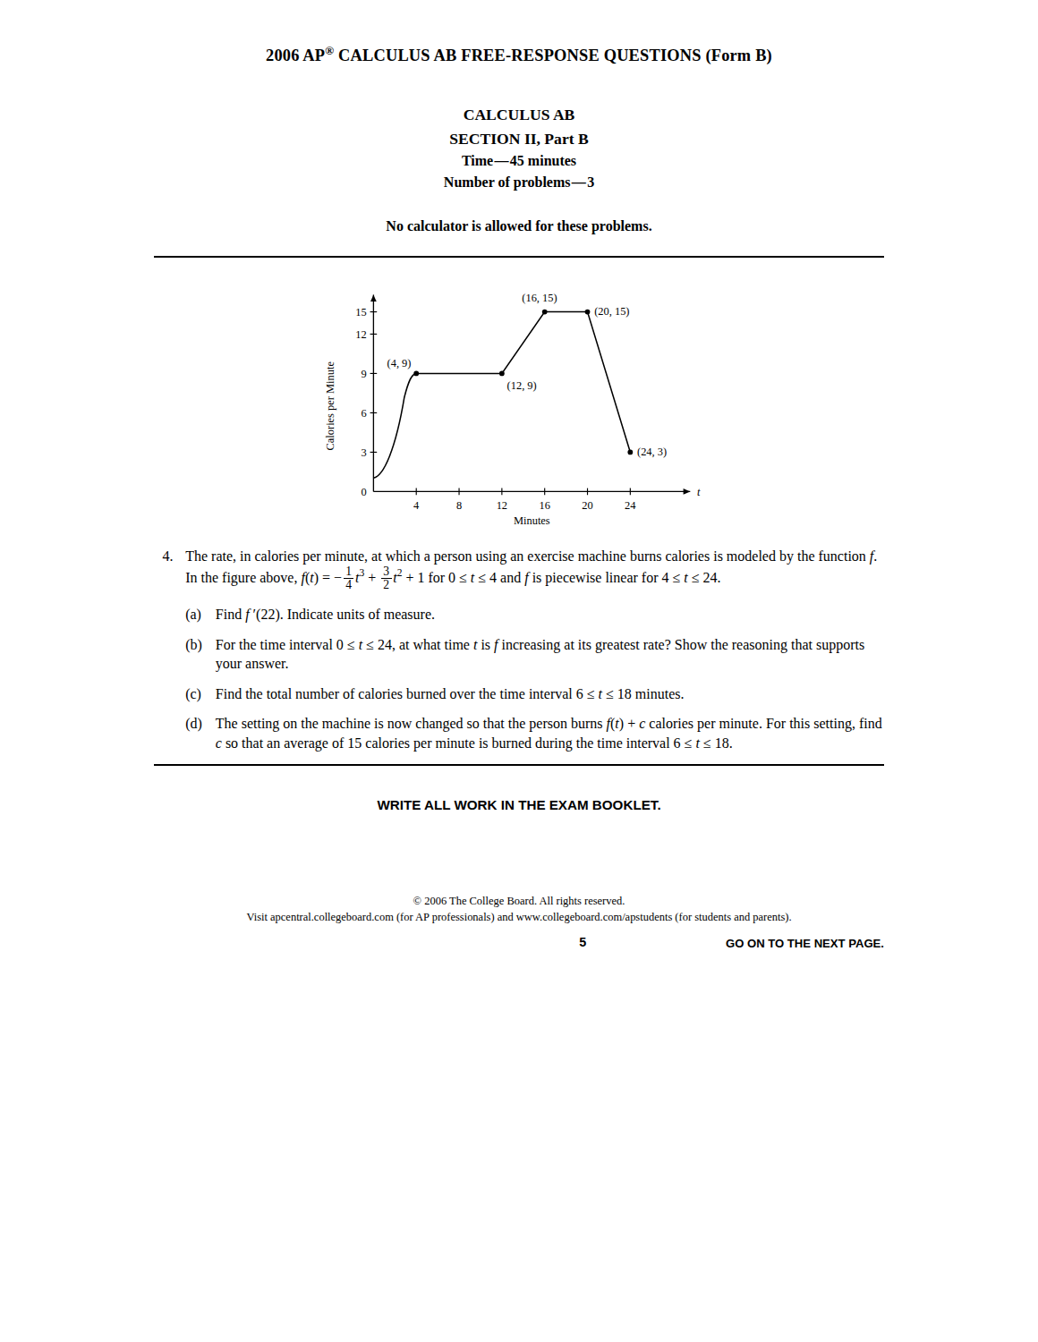2006 AP® CALCULUS AB FREE-RESPONSE QUESTIONS (Form B)
CALCULUS AB
SECTION II, Part B
Time — 45 minutes
Number of problems — 3
No calculator is allowed for these problems.
Calories per Minute 0 3 6 9 12 15 4 8 12 16 20 24 t Minutes (4, 9) (12, 9) (16, 15) (20, 15) (24, 3)
4. The rate, in calories per minute, at which a person using an exercise machine burns calories is modeled by the function f. In the figure above, f(t) = −14 t3 + 32 t2 + 1 for 0 ≤ t ≤ 4 and f is piecewise linear for 4 ≤ t ≤ 24.
(a) Find f ′(22). Indicate units of measure.
(b) For the time interval 0 ≤ t ≤ 24, at what time t is f increasing at its greatest rate? Show the reasoning that supports your answer.
(c) Find the total number of calories burned over the time interval 6 ≤ t ≤ 18 minutes.
(d) The setting on the machine is now changed so that the person burns f(t) + c calories per minute. For this setting, find c so that an average of 15 calories per minute is burned during the time interval 6 ≤ t ≤ 18.
WRITE ALL WORK IN THE EXAM BOOKLET.
© 2006 The College Board. All rights reserved.
Visit apcentral.collegeboard.com (for AP professionals) and www.collegeboard.com/apstudents (for students and parents).
5 GO ON TO THE NEXT PAGE.